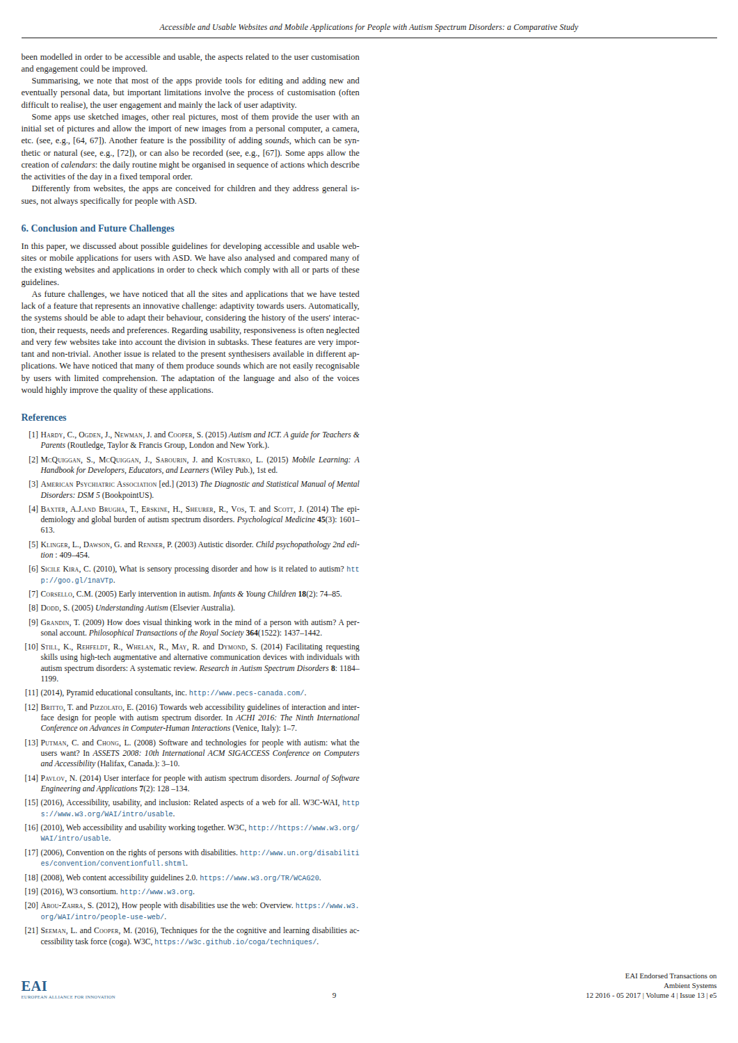Accessible and Usable Websites and Mobile Applications for People with Autism Spectrum Disorders: a Comparative Study
been modelled in order to be accessible and usable, the aspects related to the user customisation and engagement could be improved.
Summarising, we note that most of the apps provide tools for editing and adding new and eventually personal data, but important limitations involve the process of customisation (often difficult to realise), the user engagement and mainly the lack of user adaptivity.
Some apps use sketched images, other real pictures, most of them provide the user with an initial set of pictures and allow the import of new images from a personal computer, a camera, etc. (see, e.g., [64, 67]). Another feature is the possibility of adding sounds, which can be synthetic or natural (see, e.g., [72]), or can also be recorded (see, e.g., [67]). Some apps allow the creation of calendars: the daily routine might be organised in sequence of actions which describe the activities of the day in a fixed temporal order.
Differently from websites, the apps are conceived for children and they address general issues, not always specifically for people with ASD.
6. Conclusion and Future Challenges
In this paper, we discussed about possible guidelines for developing accessible and usable websites or mobile applications for users with ASD. We have also analysed and compared many of the existing websites and applications in order to check which comply with all or parts of these guidelines.
As future challenges, we have noticed that all the sites and applications that we have tested lack of a feature that represents an innovative challenge: adaptivity towards users. Automatically, the systems should be able to adapt their behaviour, considering the history of the users' interaction, their requests, needs and preferences. Regarding usability, responsiveness is often neglected and very few websites take into account the division in subtasks. These features are very important and non-trivial. Another issue is related to the present synthesisers available in different applications. We have noticed that many of them produce sounds which are not easily recognisable by users with limited comprehension. The adaptation of the language and also of the voices would highly improve the quality of these applications.
References
[1] Hardy, C., Ogden, J., Newman, J. and Cooper, S. (2015) Autism and ICT. A guide for Teachers & Parents (Routledge, Taylor & Francis Group, London and New York.).
[2] McQuiggan, S., McQuiggan, J., Sabourin, J. and Kosturko, L. (2015) Mobile Learning: A Handbook for Developers, Educators, and Learners (Wiley Pub.), 1st ed.
[3] American Psychiatric Association [ed.] (2013) The Diagnostic and Statistical Manual of Mental Disorders: DSM 5 (BookpointUS).
[4] Baxter, A.J.and Brugha, T., Erskine, H., Sheurer, R., Vos, T. and Scott, J. (2014) The epidemiology and global burden of autism spectrum disorders. Psychological Medicine 45(3): 1601–613.
[5] Klinger, L., Dawson, G. and Renner, P. (2003) Autistic disorder. Child psychopathology 2nd edition : 409–454.
[6] Sicile Kira, C. (2010), What is sensory processing disorder and how is it related to autism? http://goo.gl/1naVTp.
[7] Corsello, C.M. (2005) Early intervention in autism. Infants & Young Children 18(2): 74–85.
[8] Dodd, S. (2005) Understanding Autism (Elsevier Australia).
[9] Grandin, T. (2009) How does visual thinking work in the mind of a person with autism? A personal account. Philosophical Transactions of the Royal Society 364(1522): 1437–1442.
[10] Still, K., Rehfeldt, R., Whelan, R., May, R. and Dymond, S. (2014) Facilitating requesting skills using high-tech augmentative and alternative communication devices with individuals with autism spectrum disorders: A systematic review. Research in Autism Spectrum Disorders 8: 1184–1199.
[11] (2014), Pyramid educational consultants, inc. http://www.pecs-canada.com/.
[12] Britto, T. and Pizzolato, E. (2016) Towards web accessibility guidelines of interaction and interface design for people with autism spectrum disorder. In ACHI 2016: The Ninth International Conference on Advances in Computer-Human Interactions (Venice, Italy): 1–7.
[13] Putman, C. and Chong, L. (2008) Software and technologies for people with autism: what the users want? In ASSETS 2008: 10th International ACM SIGACCESS Conference on Computers and Accessibility (Halifax, Canada.): 3–10.
[14] Pavlov, N. (2014) User interface for people with autism spectrum disorders. Journal of Software Engineering and Applications 7(2): 128 –134.
[15] (2016), Accessibility, usability, and inclusion: Related aspects of a web for all. W3C-WAI, https://www.w3.org/WAI/intro/usable.
[16] (2010), Web accessibility and usability working together. W3C, http://https://www.w3.org/WAI/intro/usable.
[17] (2006), Convention on the rights of persons with disabilities. http://www.un.org/disabilities/convention/conventionfull.shtml.
[18] (2008), Web content accessibility guidelines 2.0. https://www.w3.org/TR/WCAG20.
[19] (2016), W3 consortium. http://www.w3.org.
[20] Abou-Zahra, S. (2012), How people with disabilities use the web: Overview. https://www.w3.org/WAI/intro/people-use-web/.
[21] Seeman, L. and Cooper, M. (2016), Techniques for the the cognitive and learning disabilities accessibility task force (coga). W3C, https://w3c.github.io/coga/techniques/.
EAI
European Alliance for Innovation
9
EAI Endorsed Transactions on
Ambient Systems
12 2016 - 05 2017 | Volume 4 | Issue 13 | e5